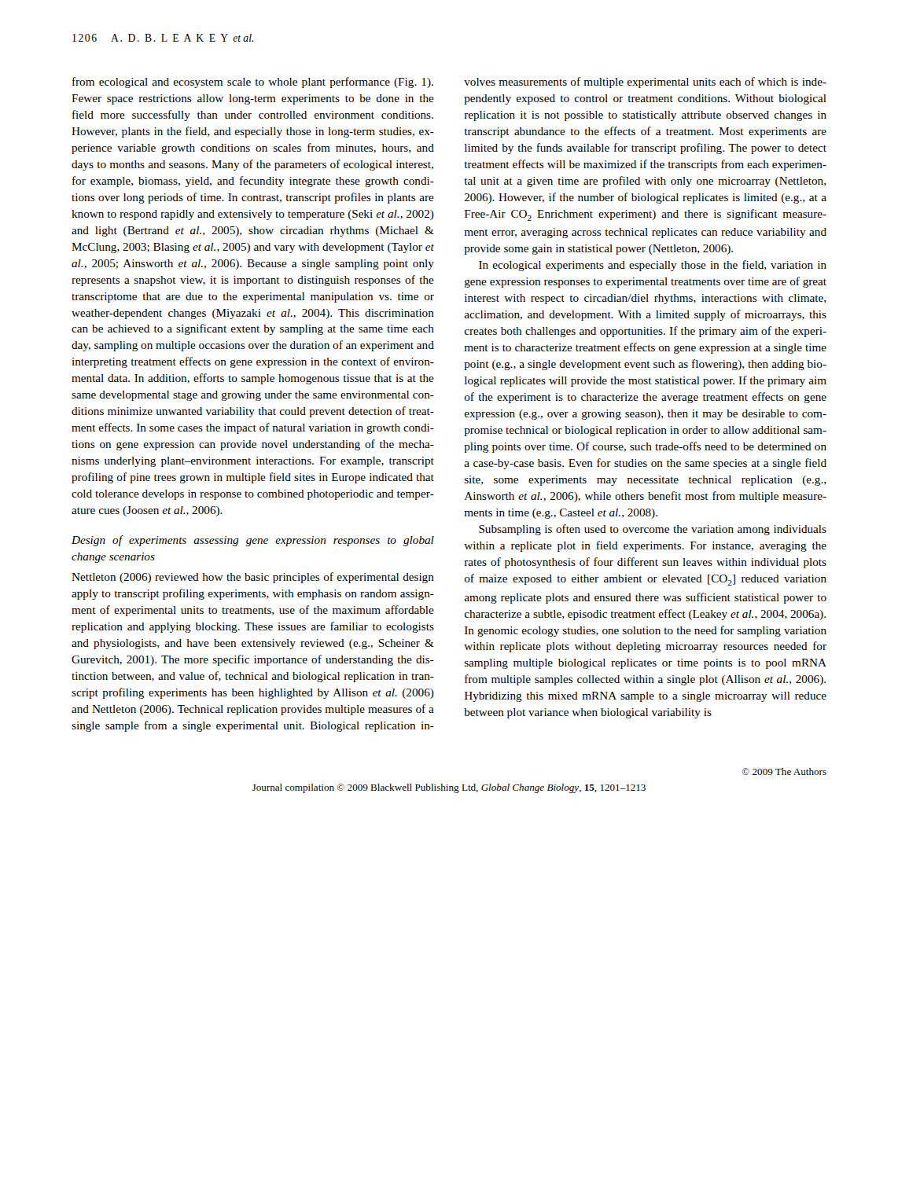1206 A. D. B. L E A K E Y et al.
from ecological and ecosystem scale to whole plant performance (Fig. 1). Fewer space restrictions allow long-term experiments to be done in the field more successfully than under controlled environment conditions. However, plants in the field, and especially those in long-term studies, experience variable growth conditions on scales from minutes, hours, and days to months and seasons. Many of the parameters of ecological interest, for example, biomass, yield, and fecundity integrate these growth conditions over long periods of time. In contrast, transcript profiles in plants are known to respond rapidly and extensively to temperature (Seki et al., 2002) and light (Bertrand et al., 2005), show circadian rhythms (Michael & McClung, 2003; Blasing et al., 2005) and vary with development (Taylor et al., 2005; Ainsworth et al., 2006). Because a single sampling point only represents a snapshot view, it is important to distinguish responses of the transcriptome that are due to the experimental manipulation vs. time or weather-dependent changes (Miyazaki et al., 2004). This discrimination can be achieved to a significant extent by sampling at the same time each day, sampling on multiple occasions over the duration of an experiment and interpreting treatment effects on gene expression in the context of environmental data. In addition, efforts to sample homogenous tissue that is at the same developmental stage and growing under the same environmental conditions minimize unwanted variability that could prevent detection of treatment effects. In some cases the impact of natural variation in growth conditions on gene expression can provide novel understanding of the mechanisms underlying plant–environment interactions. For example, transcript profiling of pine trees grown in multiple field sites in Europe indicated that cold tolerance develops in response to combined photoperiodic and temperature cues (Joosen et al., 2006).
Design of experiments assessing gene expression responses to global change scenarios
Nettleton (2006) reviewed how the basic principles of experimental design apply to transcript profiling experiments, with emphasis on random assignment of experimental units to treatments, use of the maximum affordable replication and applying blocking. These issues are familiar to ecologists and physiologists, and have been extensively reviewed (e.g., Scheiner & Gurevitch, 2001). The more specific importance of understanding the distinction between, and value of, technical and biological replication in transcript profiling experiments has been highlighted by Allison et al. (2006) and Nettleton (2006). Technical replication provides multiple measures of a single sample from a single experimental unit. Biological replication involves measurements of multiple experimental units each of which is independently exposed to control or treatment conditions. Without biological replication it is not possible to statistically attribute observed changes in transcript abundance to the effects of a treatment. Most experiments are limited by the funds available for transcript profiling. The power to detect treatment effects will be maximized if the transcripts from each experimental unit at a given time are profiled with only one microarray (Nettleton, 2006). However, if the number of biological replicates is limited (e.g., at a Free-Air CO2 Enrichment experiment) and there is significant measurement error, averaging across technical replicates can reduce variability and provide some gain in statistical power (Nettleton, 2006).
In ecological experiments and especially those in the field, variation in gene expression responses to experimental treatments over time are of great interest with respect to circadian/diel rhythms, interactions with climate, acclimation, and development. With a limited supply of microarrays, this creates both challenges and opportunities. If the primary aim of the experiment is to characterize treatment effects on gene expression at a single time point (e.g., a single development event such as flowering), then adding biological replicates will provide the most statistical power. If the primary aim of the experiment is to characterize the average treatment effects on gene expression (e.g., over a growing season), then it may be desirable to compromise technical or biological replication in order to allow additional sampling points over time. Of course, such trade-offs need to be determined on a case-by-case basis. Even for studies on the same species at a single field site, some experiments may necessitate technical replication (e.g., Ainsworth et al., 2006), while others benefit most from multiple measurements in time (e.g., Casteel et al., 2008).
Subsampling is often used to overcome the variation among individuals within a replicate plot in field experiments. For instance, averaging the rates of photosynthesis of four different sun leaves within individual plots of maize exposed to either ambient or elevated [CO2] reduced variation among replicate plots and ensured there was sufficient statistical power to characterize a subtle, episodic treatment effect (Leakey et al., 2004, 2006a). In genomic ecology studies, one solution to the need for sampling variation within replicate plots without depleting microarray resources needed for sampling multiple biological replicates or time points is to pool mRNA from multiple samples collected within a single plot (Allison et al., 2006). Hybridizing this mixed mRNA sample to a single microarray will reduce between plot variance when biological variability is
© 2009 The Authors
Journal compilation © 2009 Blackwell Publishing Ltd, Global Change Biology, 15, 1201–1213